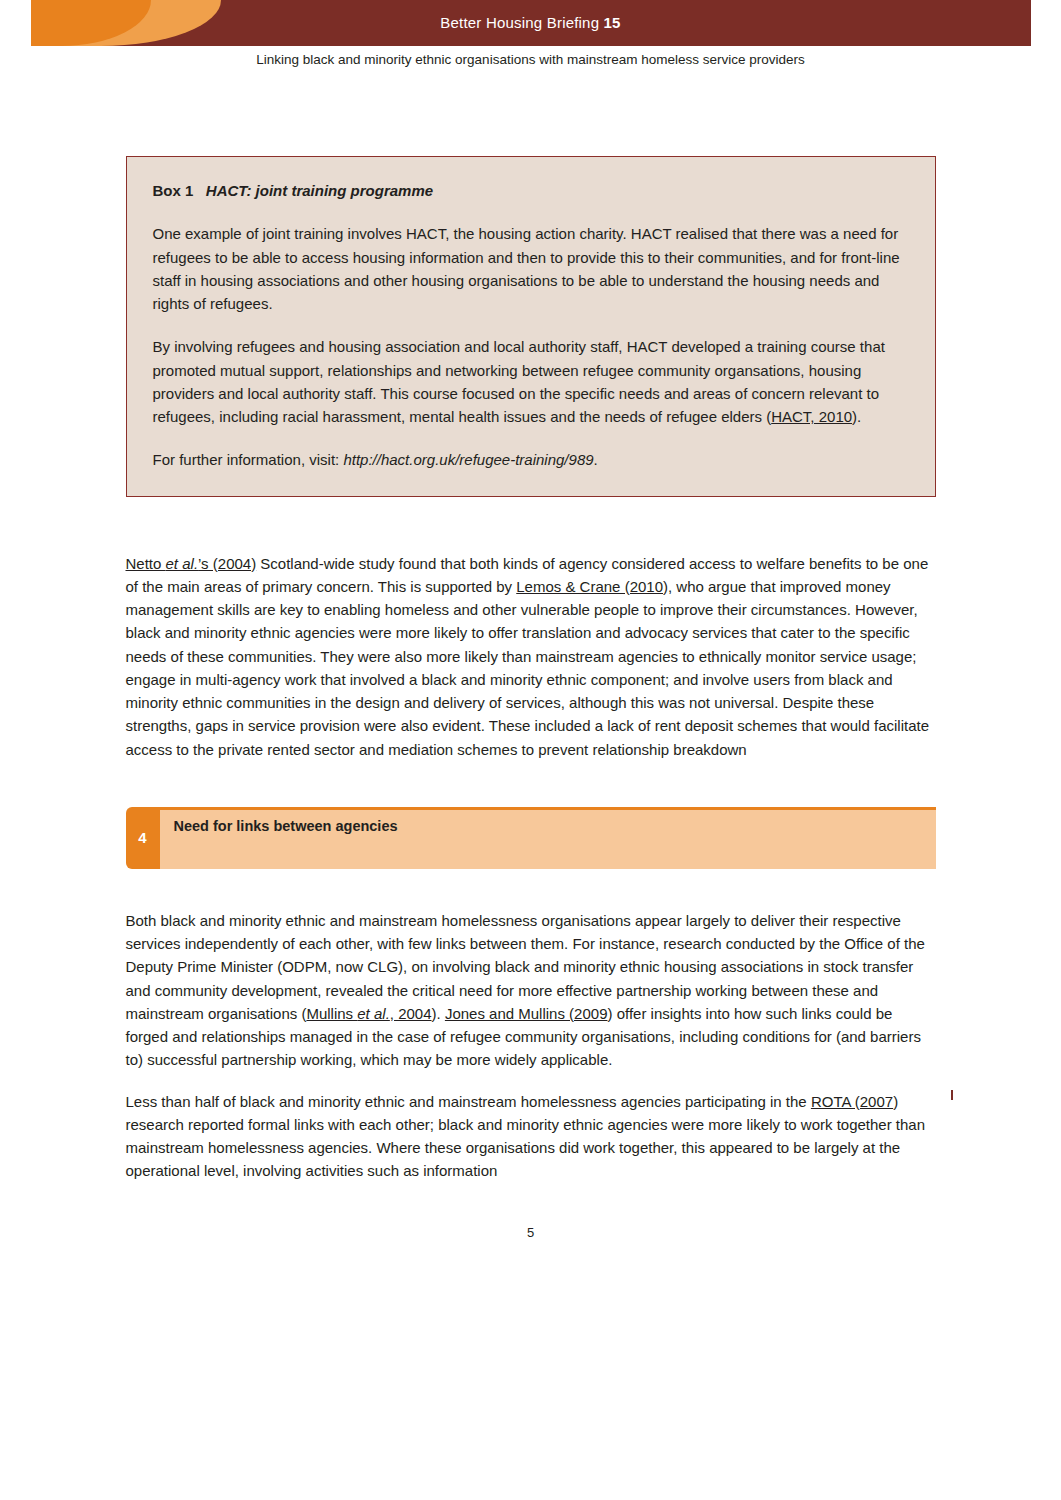Better Housing Briefing 15
Linking black and minority ethnic organisations with mainstream homeless service providers
Box 1 HACT: joint training programme
One example of joint training involves HACT, the housing action charity. HACT realised that there was a need for refugees to be able to access housing information and then to provide this to their communities, and for front-line staff in housing associations and other housing organisations to be able to understand the housing needs and rights of refugees.
By involving refugees and housing association and local authority staff, HACT developed a training course that promoted mutual support, relationships and networking between refugee community organsations, housing providers and local authority staff. This course focused on the specific needs and areas of concern relevant to refugees, including racial harassment, mental health issues and the needs of refugee elders (HACT, 2010).
For further information, visit: http://hact.org.uk/refugee-training/989.
Netto et al.’s (2004) Scotland-wide study found that both kinds of agency considered access to welfare benefits to be one of the main areas of primary concern. This is supported by Lemos & Crane (2010), who argue that improved money management skills are key to enabling homeless and other vulnerable people to improve their circumstances. However, black and minority ethnic agencies were more likely to offer translation and advocacy services that cater to the specific needs of these communities. They were also more likely than mainstream agencies to ethnically monitor service usage; engage in multi-agency work that involved a black and minority ethnic component; and involve users from black and minority ethnic communities in the design and delivery of services, although this was not universal. Despite these strengths, gaps in service provision were also evident. These included a lack of rent deposit schemes that would facilitate access to the private rented sector and mediation schemes to prevent relationship breakdown
4
Need for links between agencies
Both black and minority ethnic and mainstream homelessness organisations appear largely to deliver their respective services independently of each other, with few links between them. For instance, research conducted by the Office of the Deputy Prime Minister (ODPM, now CLG), on involving black and minority ethnic housing associations in stock transfer and community development, revealed the critical need for more effective partnership working between these and mainstream organisations (Mullins et al., 2004). Jones and Mullins (2009) offer insights into how such links could be forged and relationships managed in the case of refugee community organisations, including conditions for (and barriers to) successful partnership working, which may be more widely applicable.
Less than half of black and minority ethnic and mainstream homelessness agencies participating in the ROTA (2007) research reported formal links with each other; black and minority ethnic agencies were more likely to work together than mainstream homelessness agencies. Where these organisations did work together, this appeared to be largely at the operational level, involving activities such as information
5